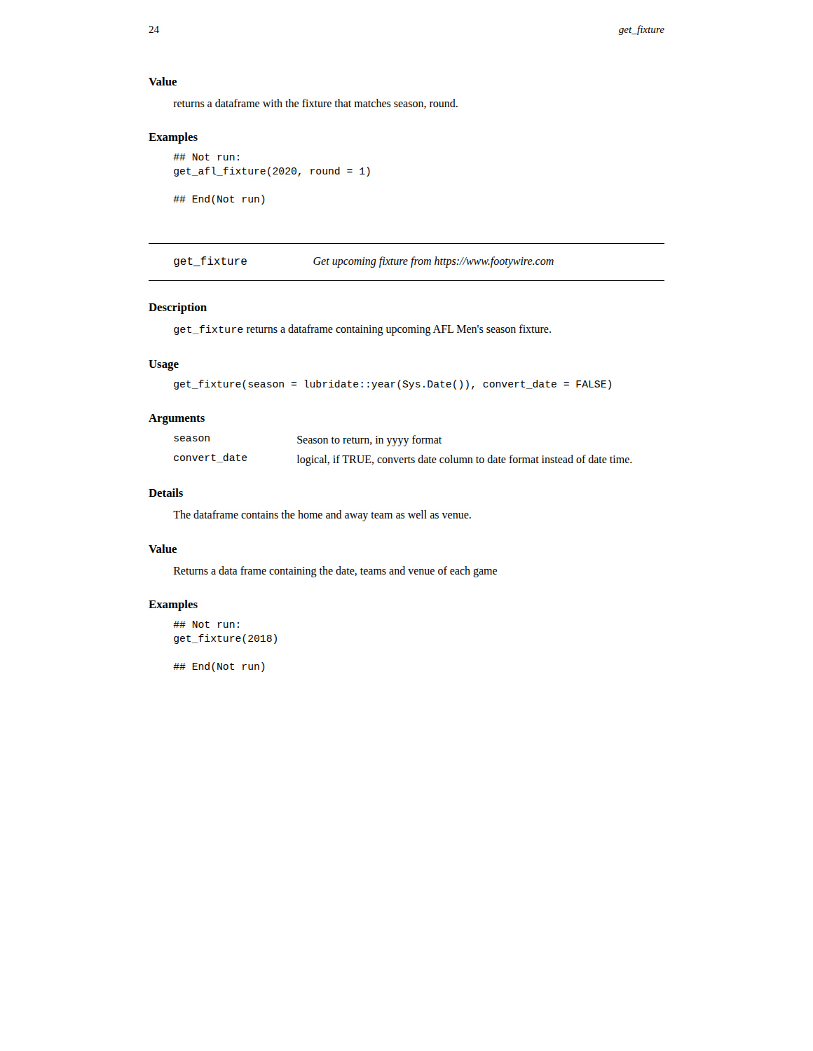24 get_fixture
Value
returns a dataframe with the fixture that matches season, round.
Examples
## Not run: 
get_afl_fixture(2020, round = 1)

## End(Not run)
get_fixture Get upcoming fixture from https://www.footywire.com
Description
get_fixture returns a dataframe containing upcoming AFL Men's season fixture.
Usage
get_fixture(season = lubridate::year(Sys.Date()), convert_date = FALSE)
Arguments
season
Season to return, in yyyy format
convert_date
logical, if TRUE, converts date column to date format instead of date time.
Details
The dataframe contains the home and away team as well as venue.
Value
Returns a data frame containing the date, teams and venue of each game
Examples
## Not run: 
get_fixture(2018)

## End(Not run)